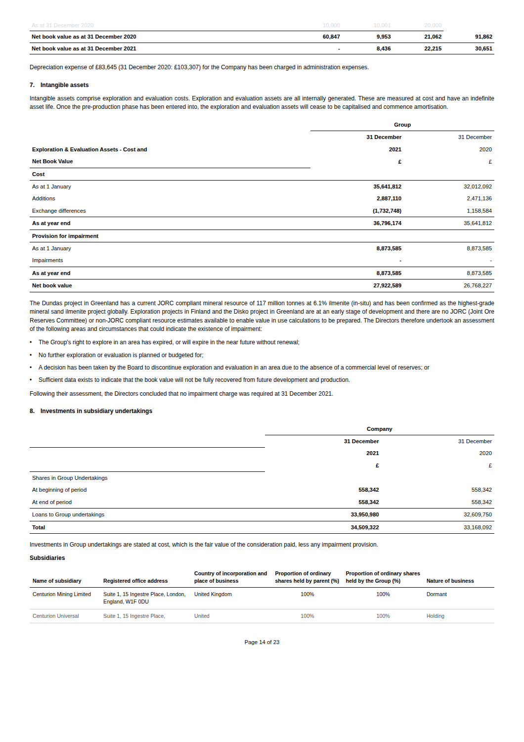| As at 31 December 2020 | 10,000 | 10,001 | 20,000 |
| Net book value as at 31 December 2020 | 60,847 | 9,953 | 21,062 | 91,862 |
| Net book value as at 31 December 2021 | - | 8,436 | 22,215 | 30,651 |
Depreciation expense of £83,645 (31 December 2020: £103,307) for the Company has been charged in administration expenses.
7. Intangible assets
Intangible assets comprise exploration and evaluation costs. Exploration and evaluation assets are all internally generated. These are measured at cost and have an indefinite asset life. Once the pre-production phase has been entered into, the exploration and evaluation assets will cease to be capitalised and commence amortisation.
| | Group |
| | 31 December | 31 December |
| Exploration & Evaluation Assets - Cost and | 2021 | 2020 |
| Net Book Value | £ | £ |
| Cost | | |
| As at 1 January | 35,641,812 | 32,012,092 |
| Additions | 2,887,110 | 2,471,136 |
| Exchange differences | (1,732,748) | 1,158,584 |
| As at year end | 36,796,174 | 35,641,812 |
| Provision for impairment | | |
| As at 1 January | 8,873,585 | 8,873,585 |
| Impairments | - | - |
| As at year end | 8,873,585 | 8,873,585 |
| Net book value | 27,922,589 | 26,768,227 |
The Dundas project in Greenland has a current JORC compliant mineral resource of 117 million tonnes at 6.1% ilmenite (in-situ) and has been confirmed as the highest-grade mineral sand ilmenite project globally. Exploration projects in Finland and the Disko project in Greenland are at an early stage of development and there are no JORC (Joint Ore Reserves Committee) or non-JORC compliant resource estimates available to enable value in use calculations to be prepared. The Directors therefore undertook an assessment of the following areas and circumstances that could indicate the existence of impairment:
The Group's right to explore in an area has expired, or will expire in the near future without renewal;
No further exploration or evaluation is planned or budgeted for;
A decision has been taken by the Board to discontinue exploration and evaluation in an area due to the absence of a commercial level of reserves; or
Sufficient data exists to indicate that the book value will not be fully recovered from future development and production.
Following their assessment, the Directors concluded that no impairment charge was required at 31 December 2021.
8. Investments in subsidiary undertakings
| | Company |
| | 31 December | 31 December |
| | 2021 | 2020 |
| | £ | £ |
| Shares in Group Undertakings | | |
| At beginning of period | 558,342 | 558,342 |
| At end of period | 558,342 | 558,342 |
| Loans to Group undertakings | 33,950,980 | 32,609,750 |
| Total | 34,509,322 | 33,168,092 |
Investments in Group undertakings are stated at cost, which is the fair value of the consideration paid, less any impairment provision.
Subsidiaries
| Name of subsidiary | Registered office address | Country of incorporation and place of business | Proportion of ordinary shares held by parent (%) | Proportion of ordinary shares held by the Group (%) | Nature of business |
| --- | --- | --- | --- | --- | --- |
| Centurion Mining Limited | Suite 1, 15 Ingestre Place, London, England, W1F 0DU | United Kingdom | 100% | 100% | Dormant |
| Centurion Universal | Suite 1, 15 Ingestre Place, | United | 100% | 100% | Holding |
Page 14 of 23